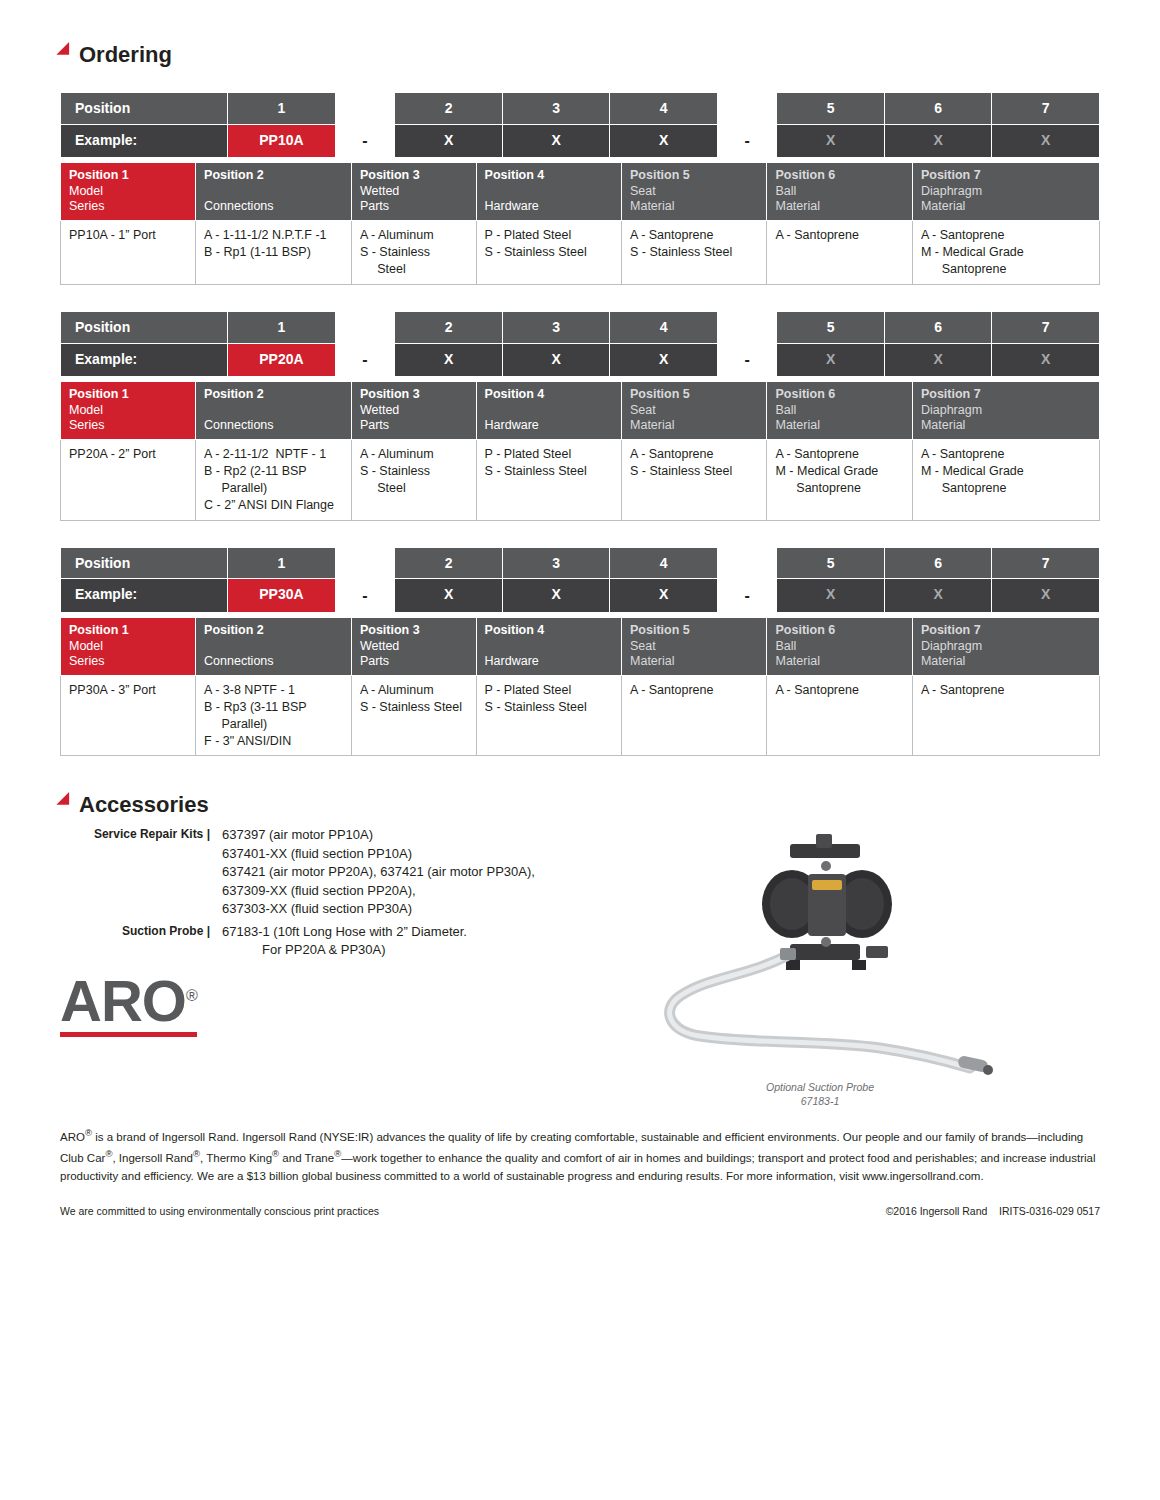Ordering
| Position | 1 | | 2 | 3 | 4 | | 5 | 6 | 7 |
| Example: | PP10A | - | X | X | X | - | X | X | X |
| Position 1 Model Series | Position 2 Connections | Position 3 Wetted Parts | Position 4 Hardware | Position 5 Seat Material | Position 6 Ball Material | Position 7 Diaphragm Material |
| --- | --- | --- | --- | --- | --- | --- |
| PP10A - 1” Port | A - 1-11-1/2 N.P.T.F -1 B - Rp1 (1-11 BSP) | A - Aluminum S - Stainless Steel | P - Plated Steel S - Stainless Steel | A - Santoprene S - Stainless Steel | A - Santoprene | A - Santoprene M - Medical Grade Santoprene |
| Position | 1 | | 2 | 3 | 4 | | 5 | 6 | 7 |
| Example: | PP20A | - | X | X | X | - | X | X | X |
| Position 1 Model Series | Position 2 Connections | Position 3 Wetted Parts | Position 4 Hardware | Position 5 Seat Material | Position 6 Ball Material | Position 7 Diaphragm Material |
| --- | --- | --- | --- | --- | --- | --- |
| PP20A - 2” Port | A - 2-11-1/2 NPTF - 1 B - Rp2 (2-11 BSP Parallel) C - 2” ANSI DIN Flange | A - Aluminum S - Stainless Steel | P - Plated Steel S - Stainless Steel | A - Santoprene S - Stainless Steel | A - Santoprene M - Medical Grade Santoprene | A - Santoprene M - Medical Grade Santoprene |
| Position | 1 | | 2 | 3 | 4 | | 5 | 6 | 7 |
| Example: | PP30A | - | X | X | X | - | X | X | X |
| Position 1 Model Series | Position 2 Connections | Position 3 Wetted Parts | Position 4 Hardware | Position 5 Seat Material | Position 6 Ball Material | Position 7 Diaphragm Material |
| --- | --- | --- | --- | --- | --- | --- |
| PP30A - 3” Port | A - 3-8 NPTF - 1 B - Rp3 (3-11 BSP Parallel) F - 3" ANSI/DIN | A - Aluminum S - Stainless Steel | P - Plated Steel S - Stainless Steel | A - Santoprene | A - Santoprene | A - Santoprene |
Accessories
Service Repair Kits |
637397 (air motor PP10A)
637401-XX (fluid section PP10A)
637421 (air motor PP20A), 637421 (air motor PP30A),
637309-XX (fluid section PP20A),
637303-XX (fluid section PP30A)
Suction Probe |
67183-1 (10ft Long Hose with 2” Diameter.
For PP20A & PP30A)
ARO®
Optional Suction Probe
67183-1
ARO® is a brand of Ingersoll Rand. Ingersoll Rand (NYSE:IR) advances the quality of life by creating comfortable, sustainable and efficient environments. Our people and our family of brands—including Club Car®, Ingersoll Rand®, Thermo King® and Trane®—work together to enhance the quality and comfort of air in homes and buildings; transport and protect food and perishables; and increase industrial productivity and efficiency. We are a $13 billion global business committed to a world of sustainable progress and enduring results. For more information, visit www.ingersollrand.com.
We are committed to using environmentally conscious print practices
©2016 Ingersoll Rand IRITS-0316-029 0517